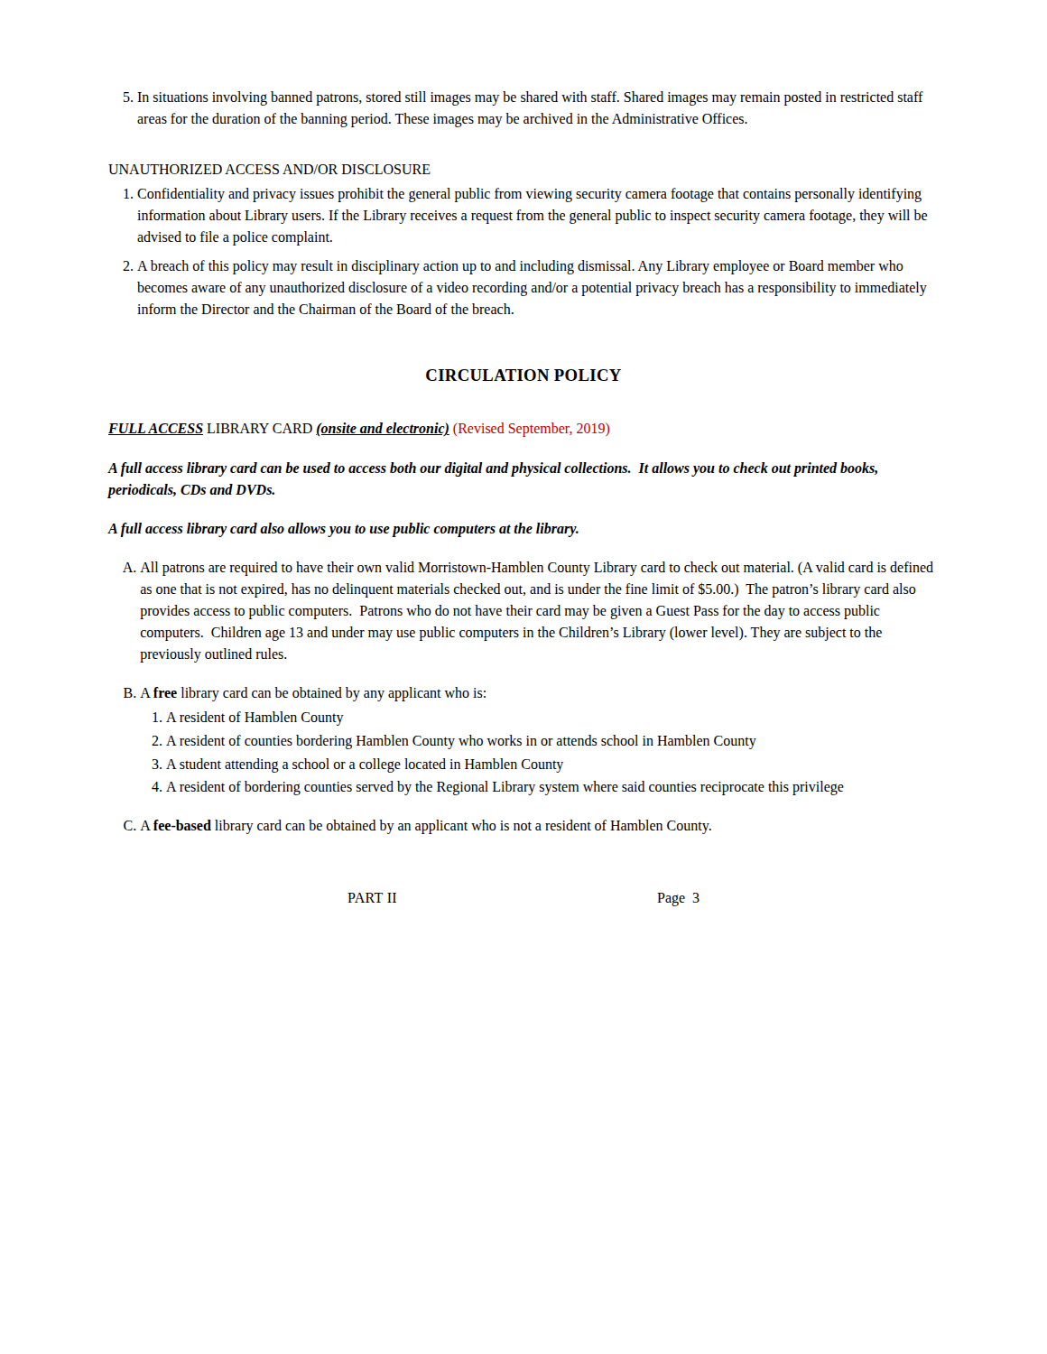In situations involving banned patrons, stored still images may be shared with staff. Shared images may remain posted in restricted staff areas for the duration of the banning period. These images may be archived in the Administrative Offices.
Unauthorized Access and/or Disclosure
Confidentiality and privacy issues prohibit the general public from viewing security camera footage that contains personally identifying information about Library users. If the Library receives a request from the general public to inspect security camera footage, they will be advised to file a police complaint.
A breach of this policy may result in disciplinary action up to and including dismissal. Any Library employee or Board member who becomes aware of any unauthorized disclosure of a video recording and/or a potential privacy breach has a responsibility to immediately inform the Director and the Chairman of the Board of the breach.
CIRCULATION POLICY
FULL ACCESS LIBRARY CARD (onsite and electronic) (Revised September, 2019)
A full access library card can be used to access both our digital and physical collections. It allows you to check out printed books, periodicals, CDs and DVDs.
A full access library card also allows you to use public computers at the library.
All patrons are required to have their own valid Morristown-Hamblen County Library card to check out material. (A valid card is defined as one that is not expired, has no delinquent materials checked out, and is under the fine limit of $5.00.) The patron’s library card also provides access to public computers. Patrons who do not have their card may be given a Guest Pass for the day to access public computers. Children age 13 and under may use public computers in the Children’s Library (lower level). They are subject to the previously outlined rules.
A free library card can be obtained by any applicant who is:
A resident of Hamblen County
A resident of counties bordering Hamblen County who works in or attends school in Hamblen County
A student attending a school or a college located in Hamblen County
A resident of bordering counties served by the Regional Library system where said counties reciprocate this privilege
A fee-based library card can be obtained by an applicant who is not a resident of Hamblen County.
PART II Page 3